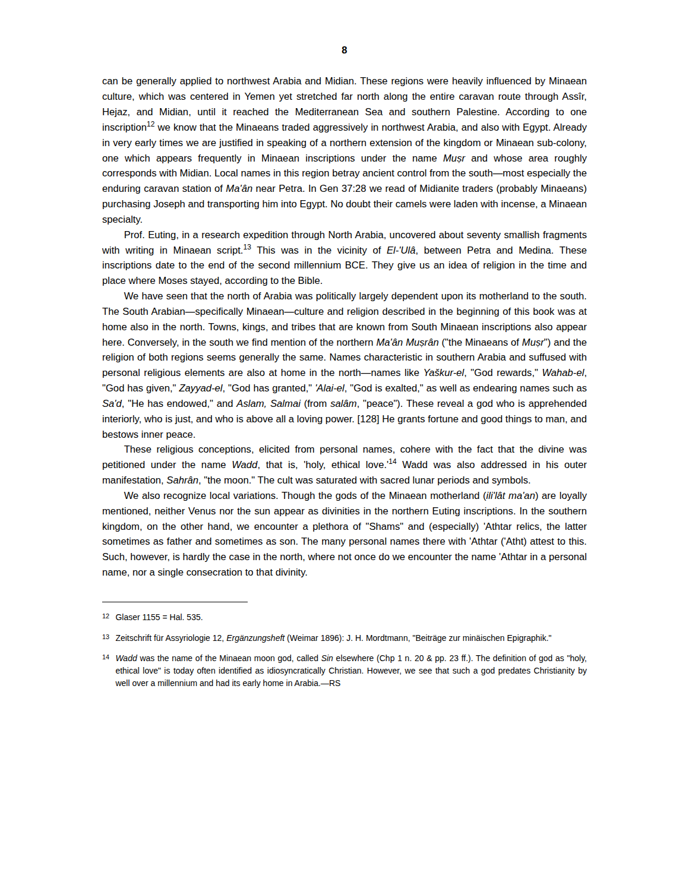8
can be generally applied to northwest Arabia and Midian. These regions were heavily influenced by Minaean culture, which was centered in Yemen yet stretched far north along the entire caravan route through Assîr, Hejaz, and Midian, until it reached the Mediterranean Sea and southern Palestine. According to one inscription12 we know that the Minaeans traded aggressively in northwest Arabia, and also with Egypt. Already in very early times we are justified in speaking of a northern extension of the kingdom or Minaean sub-colony, one which appears frequently in Minaean inscriptions under the name Muṣr and whose area roughly corresponds with Midian. Local names in this region betray ancient control from the south—most especially the enduring caravan station of Ma'ân near Petra. In Gen 37:28 we read of Midianite traders (probably Minaeans) purchasing Joseph and transporting him into Egypt. No doubt their camels were laden with incense, a Minaean specialty.
Prof. Euting, in a research expedition through North Arabia, uncovered about seventy smallish fragments with writing in Minaean script.13 This was in the vicinity of El-'Ulâ, between Petra and Medina. These inscriptions date to the end of the second millennium BCE. They give us an idea of religion in the time and place where Moses stayed, according to the Bible.
We have seen that the north of Arabia was politically largely dependent upon its motherland to the south. The South Arabian—specifically Minaean—culture and religion described in the beginning of this book was at home also in the north. Towns, kings, and tribes that are known from South Minaean inscriptions also appear here. Conversely, in the south we find mention of the northern Ma'ân Muṣrân ("the Minaeans of Muṣr") and the religion of both regions seems generally the same. Names characteristic in southern Arabia and suffused with personal religious elements are also at home in the north—names like Yaškur-el, "God rewards," Wahab-el, "God has given," Zayyad-el, "God has granted," 'Alai-el, "God is exalted," as well as endearing names such as Sa'd, "He has endowed," and Aslam, Salmai (from salâm, "peace"). These reveal a god who is apprehended interiorly, who is just, and who is above all a loving power. [128] He grants fortune and good things to man, and bestows inner peace.
These religious conceptions, elicited from personal names, cohere with the fact that the divine was petitioned under the name Wadd, that is, 'holy, ethical love.'14 Wadd was also addressed in his outer manifestation, Sahrân, "the moon." The cult was saturated with sacred lunar periods and symbols.
We also recognize local variations. Though the gods of the Minaean motherland (ili'lât ma'an) are loyally mentioned, neither Venus nor the sun appear as divinities in the northern Euting inscriptions. In the southern kingdom, on the other hand, we encounter a plethora of "Shams" and (especially) 'Athtar relics, the latter sometimes as father and sometimes as son. The many personal names there with 'Athtar ('Atht) attest to this. Such, however, is hardly the case in the north, where not once do we encounter the name 'Athtar in a personal name, nor a single consecration to that divinity.
12 Glaser 1155 = Hal. 535.
13 Zeitschrift für Assyriologie 12, Ergänzungsheft (Weimar 1896): J. H. Mordtmann, "Beiträge zur minäischen Epigraphik."
14 Wadd was the name of the Minaean moon god, called Sin elsewhere (Chp 1 n. 20 & pp. 23 ff.). The definition of god as "holy, ethical love" is today often identified as idiosyncratically Christian. However, we see that such a god predates Christianity by well over a millennium and had its early home in Arabia.—RS